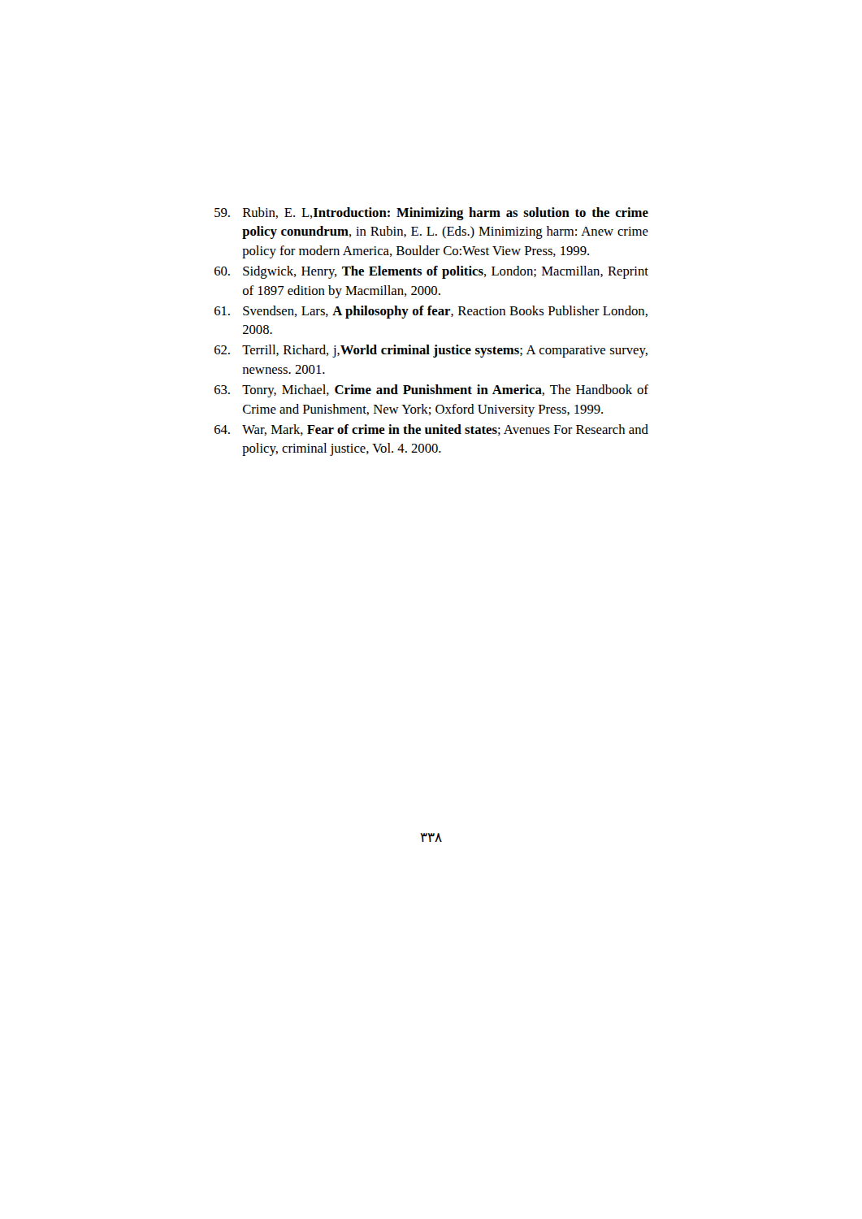59. Rubin, E. L,Introduction: Minimizing harm as solution to the crime policy conundrum, in Rubin, E. L. (Eds.) Minimizing harm: Anew crime policy for modern America, Boulder Co:West View Press, 1999.
60. Sidgwick, Henry, The Elements of politics, London; Macmillan, Reprint of 1897 edition by Macmillan, 2000.
61. Svendsen, Lars, A philosophy of fear, Reaction Books Publisher London, 2008.
62. Terrill, Richard, j,World criminal justice systems; A comparative survey, newness. 2001.
63. Tonry, Michael, Crime and Punishment in America, The Handbook of Crime and Punishment, New York; Oxford University Press, 1999.
64. War, Mark, Fear of crime in the united states; Avenues For Research and policy, criminal justice, Vol. 4. 2000.
۳۳۸